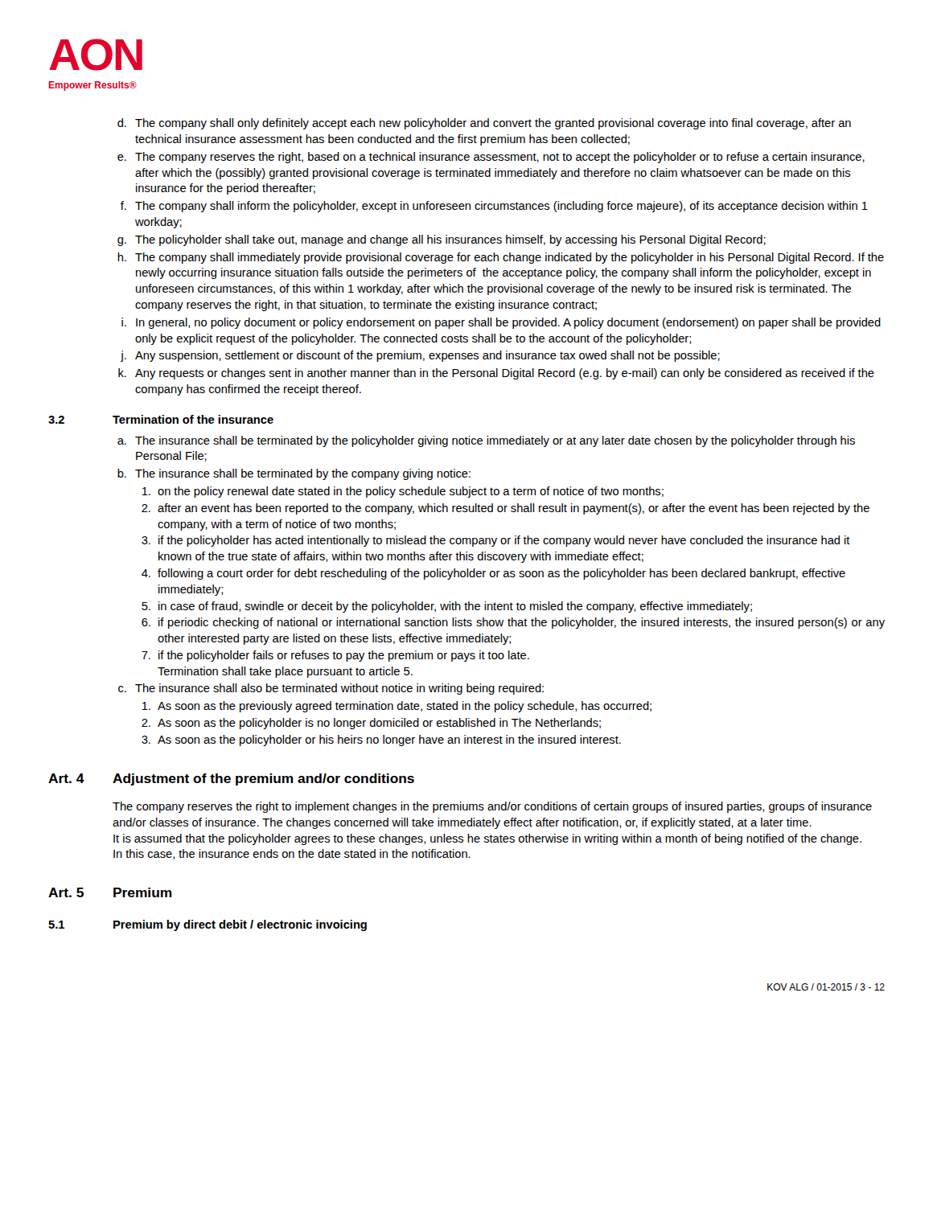AON
Empower Results®
The company shall only definitely accept each new policyholder and convert the granted provisional coverage into final coverage, after an technical insurance assessment has been conducted and the first premium has been collected;
The company reserves the right, based on a technical insurance assessment, not to accept the policyholder or to refuse a certain insurance, after which the (possibly) granted provisional coverage is terminated immediately and therefore no claim whatsoever can be made on this insurance for the period thereafter;
The company shall inform the policyholder, except in unforeseen circumstances (including force majeure), of its acceptance decision within 1 workday;
The policyholder shall take out, manage and change all his insurances himself, by accessing his Personal Digital Record;
The company shall immediately provide provisional coverage for each change indicated by the policyholder in his Personal Digital Record. If the newly occurring insurance situation falls outside the perimeters of the acceptance policy, the company shall inform the policyholder, except in unforeseen circumstances, of this within 1 workday, after which the provisional coverage of the newly to be insured risk is terminated. The company reserves the right, in that situation, to terminate the existing insurance contract;
In general, no policy document or policy endorsement on paper shall be provided. A policy document (endorsement) on paper shall be provided only be explicit request of the policyholder. The connected costs shall be to the account of the policyholder;
Any suspension, settlement or discount of the premium, expenses and insurance tax owed shall not be possible;
Any requests or changes sent in another manner than in the Personal Digital Record (e.g. by e-mail) can only be considered as received if the company has confirmed the receipt thereof.
3.2 Termination of the insurance
The insurance shall be terminated by the policyholder giving notice immediately or at any later date chosen by the policyholder through his Personal File;
The insurance shall be terminated by the company giving notice:
on the policy renewal date stated in the policy schedule subject to a term of notice of two months;
after an event has been reported to the company, which resulted or shall result in payment(s), or after the event has been rejected by the company, with a term of notice of two months;
if the policyholder has acted intentionally to mislead the company or if the company would never have concluded the insurance had it known of the true state of affairs, within two months after this discovery with immediate effect;
following a court order for debt rescheduling of the policyholder or as soon as the policyholder has been declared bankrupt, effective immediately;
in case of fraud, swindle or deceit by the policyholder, with the intent to misled the company, effective immediately;
if periodic checking of national or international sanction lists show that the policyholder, the insured interests, the insured person(s) or any other interested party are listed on these lists, effective immediately;
if the policyholder fails or refuses to pay the premium or pays it too late.
Termination shall take place pursuant to article 5.
The insurance shall also be terminated without notice in writing being required:
As soon as the previously agreed termination date, stated in the policy schedule, has occurred;
As soon as the policyholder is no longer domiciled or established in The Netherlands;
As soon as the policyholder or his heirs no longer have an interest in the insured interest.
Art. 4 Adjustment of the premium and/or conditions
The company reserves the right to implement changes in the premiums and/or conditions of certain groups of insured parties, groups of insurance and/or classes of insurance. The changes concerned will take immediately effect after notification, or, if explicitly stated, at a later time.
It is assumed that the policyholder agrees to these changes, unless he states otherwise in writing within a month of being notified of the change.
In this case, the insurance ends on the date stated in the notification.
Art. 5 Premium
5.1 Premium by direct debit / electronic invoicing
KOV ALG / 01-2015 / 3 - 12